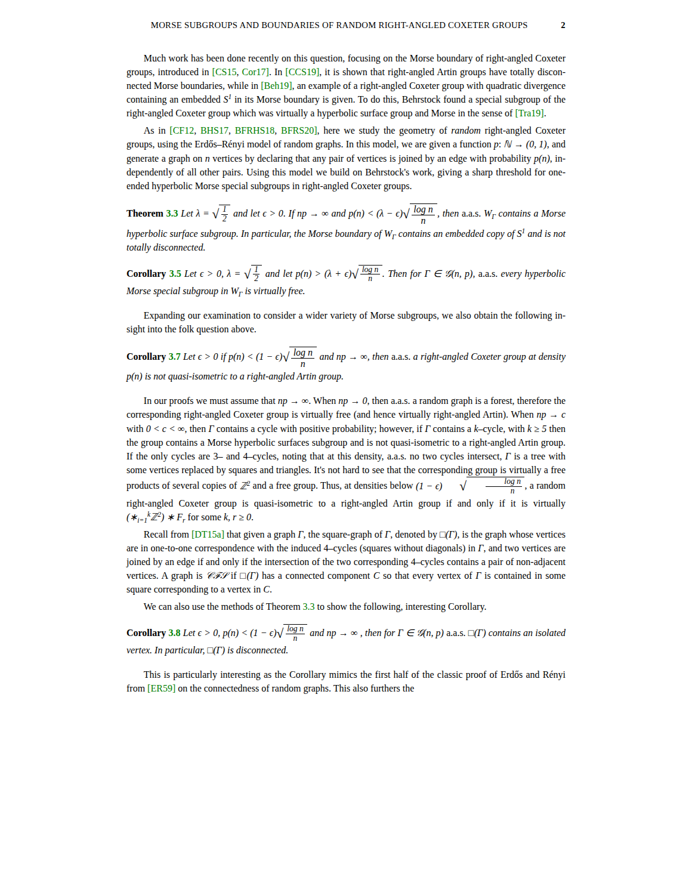MORSE SUBGROUPS AND BOUNDARIES OF RANDOM RIGHT-ANGLED COXETER GROUPS 2
Much work has been done recently on this question, focusing on the Morse boundary of right-angled Coxeter groups, introduced in [CS15, Cor17]. In [CCS19], it is shown that right-angled Artin groups have totally disconnected Morse boundaries, while in [Beh19], an example of a right-angled Coxeter group with quadratic divergence containing an embedded S1 in its Morse boundary is given. To do this, Behrstock found a special subgroup of the right-angled Coxeter group which was virtually a hyperbolic surface group and Morse in the sense of [Tra19].
As in [CF12, BHS17, BFRHS18, BFRS20], here we study the geometry of random right-angled Coxeter groups, using the Erdős–Rényi model of random graphs. In this model, we are given a function p: ℕ → (0, 1), and generate a graph on n vertices by declaring that any pair of vertices is joined by an edge with probability p(n), independently of all other pairs. Using this model we build on Behrstock's work, giving a sharp threshold for one-ended hyperbolic Morse special subgroups in right-angled Coxeter groups.
Theorem 3.3 Let λ = √12 and let ϵ > 0. If np → ∞ and p(n) < (λ − ϵ)√log n n, then a.a.s. WΓ contains a Morse hyperbolic surface subgroup. In particular, the Morse boundary of WΓ contains an embedded copy of S1 and is not totally disconnected.
Corollary 3.5 Let ϵ > 0, λ = √12 and let p(n) > (λ + ϵ)√log n n. Then for Γ ∈ 𝒢(n, p), a.a.s. every hyperbolic Morse special subgroup in WΓ is virtually free.
Expanding our examination to consider a wider variety of Morse subgroups, we also obtain the following insight into the folk question above.
Corollary 3.7 Let ϵ > 0 if p(n) < (1 − ϵ)√log n n and np → ∞, then a.a.s. a right-angled Coxeter group at density p(n) is not quasi-isometric to a right-angled Artin group.
In our proofs we must assume that np → ∞. When np → 0, then a.a.s. a random graph is a forest, therefore the corresponding right-angled Coxeter group is virtually free (and hence virtually right-angled Artin). When np → c with 0 < c < ∞, then Γ contains a cycle with positive probability; however, if Γ contains a k–cycle, with k ≥ 5 then the group contains a Morse hyperbolic surfaces subgroup and is not quasi-isometric to a right-angled Artin group. If the only cycles are 3– and 4–cycles, noting that at this density, a.a.s. no two cycles intersect, Γ is a tree with some vertices replaced by squares and triangles. It's not hard to see that the corresponding group is virtually a free products of several copies of ℤ2 and a free group. Thus, at densities below (1 − ϵ)√log n n, a random right-angled Coxeter group is quasi-isometric to a right-angled Artin group if and only if it is virtually (∗i=1kℤ2) ∗ Fr for some k, r ≥ 0.
Recall from [DT15a] that given a graph Γ, the square-graph of Γ, denoted by □(Γ), is the graph whose vertices are in one-to-one correspondence with the induced 4–cycles (squares without diagonals) in Γ, and two vertices are joined by an edge if and only if the intersection of the two corresponding 4–cycles contains a pair of non-adjacent vertices. A graph is 𝒞ℱ𝒮 if □(Γ) has a connected component C so that every vertex of Γ is contained in some square corresponding to a vertex in C.
We can also use the methods of Theorem 3.3 to show the following, interesting Corollary.
Corollary 3.8 Let ϵ > 0, p(n) < (1 − ϵ)√log n n and np → ∞ , then for Γ ∈ 𝒢(n, p) a.a.s. □(Γ) contains an isolated vertex. In particular, □(Γ) is disconnected.
This is particularly interesting as the Corollary mimics the first half of the classic proof of Erdős and Rényi from [ER59] on the connectedness of random graphs. This also furthers the